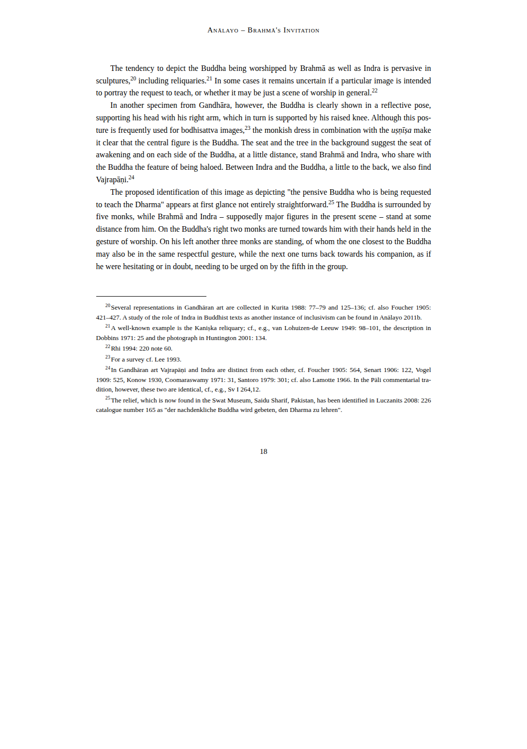Anālayo – Brahmā's Invitation
The tendency to depict the Buddha being worshipped by Brahmā as well as Indra is pervasive in sculptures,20 including reliquaries.21 In some cases it remains uncertain if a particular image is intended to portray the request to teach, or whether it may be just a scene of worship in general.22
In another specimen from Gandhāra, however, the Buddha is clearly shown in a reflective pose, supporting his head with his right arm, which in turn is supported by his raised knee. Although this posture is frequently used for bodhisattva images,23 the monkish dress in combination with the uṣṇīṣa make it clear that the central figure is the Buddha. The seat and the tree in the background suggest the seat of awakening and on each side of the Buddha, at a little distance, stand Brahmā and Indra, who share with the Buddha the feature of being haloed. Between Indra and the Buddha, a little to the back, we also find Vajrapāṇi.24
The proposed identification of this image as depicting "the pensive Buddha who is being requested to teach the Dharma" appears at first glance not entirely straightforward.25 The Buddha is surrounded by five monks, while Brahmā and Indra – supposedly major figures in the present scene – stand at some distance from him. On the Buddha's right two monks are turned towards him with their hands held in the gesture of worship. On his left another three monks are standing, of whom the one closest to the Buddha may also be in the same respectful gesture, while the next one turns back towards his companion, as if he were hesitating or in doubt, needing to be urged on by the fifth in the group.
20Several representations in Gandhāran art are collected in Kurita 1988: 77–79 and 125–136; cf. also Foucher 1905: 421–427. A study of the role of Indra in Buddhist texts as another instance of inclusivism can be found in Anālayo 2011b.
21A well-known example is the Kaniṣka reliquary; cf., e.g., van Lohuizen-de Leeuw 1949: 98–101, the description in Dobbins 1971: 25 and the photograph in Huntington 2001: 134.
22Rhi 1994: 220 note 60.
23For a survey cf. Lee 1993.
24In Gandhāran art Vajrapāṇi and Indra are distinct from each other, cf. Foucher 1905: 564, Senart 1906: 122, Vogel 1909: 525, Konow 1930, Coomaraswamy 1971: 31, Santoro 1979: 301; cf. also Lamotte 1966. In the Pāli commentarial tradition, however, these two are identical, cf., e.g., Sv I 264,12.
25The relief, which is now found in the Swat Museum, Saidu Sharif, Pakistan, has been identified in Luczanits 2008: 226 catalogue number 165 as "der nachdenkliche Buddha wird gebeten, den Dharma zu lehren".
18